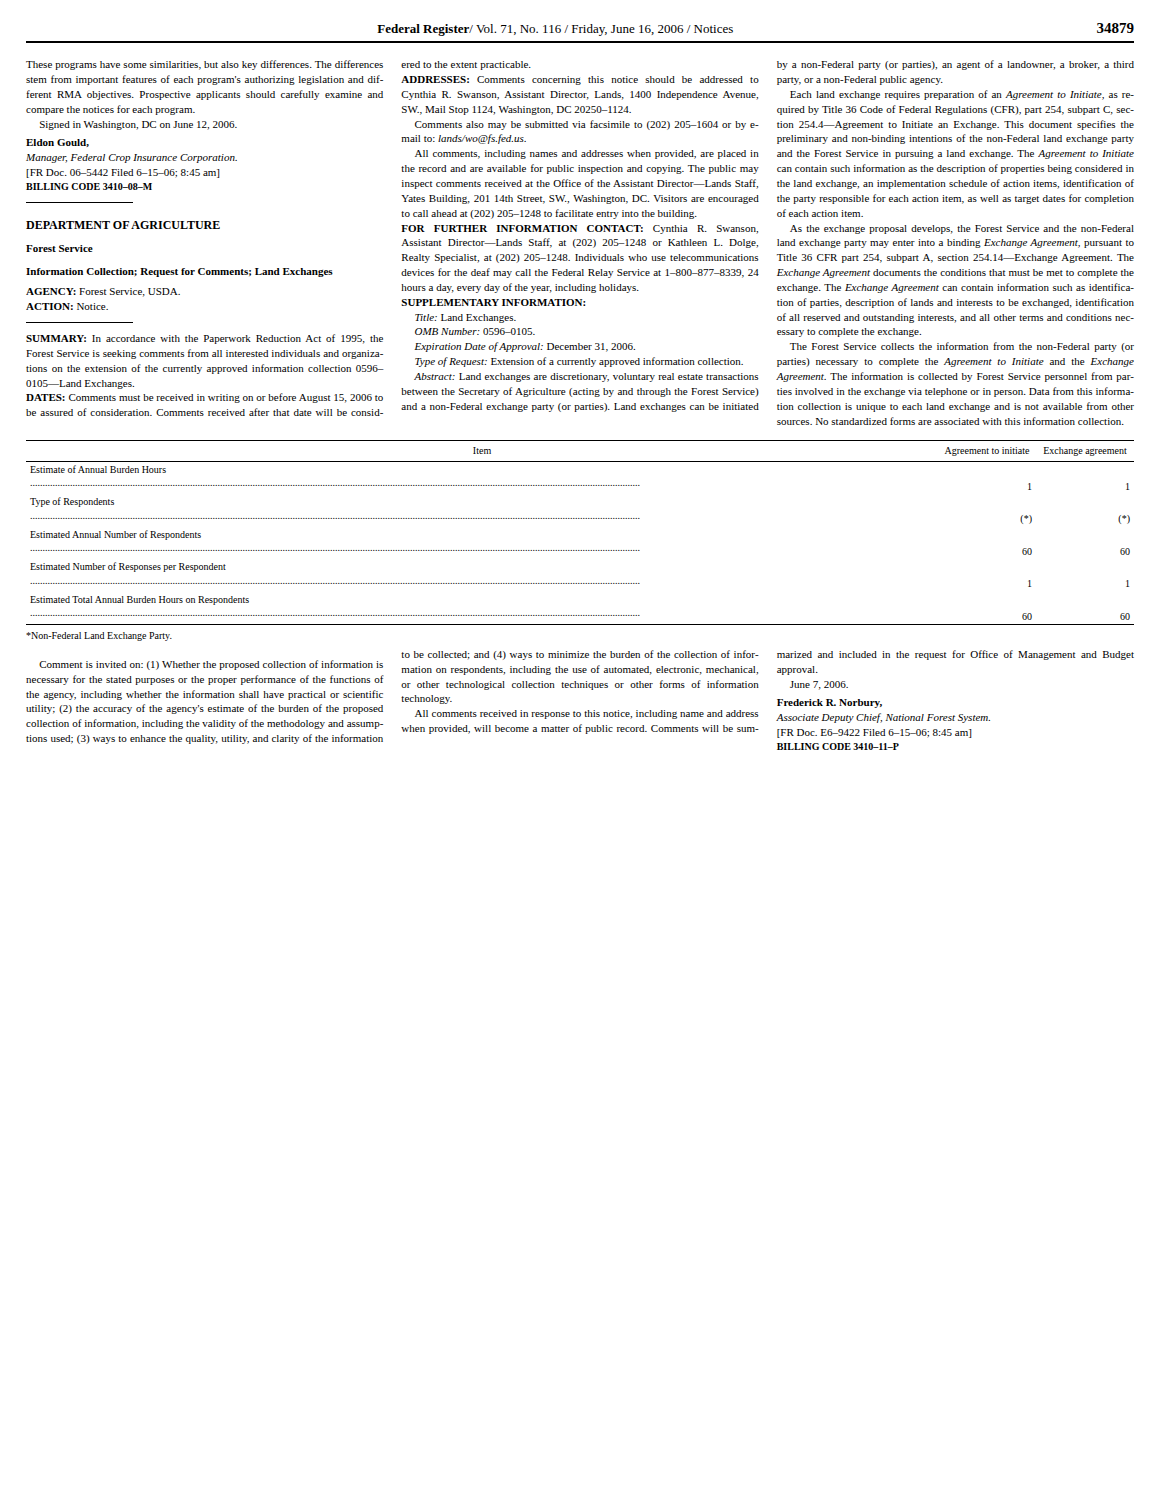Federal Register/ Vol. 71, No. 116 / Friday, June 16, 2006 / Notices
34879
These programs have some similarities, but also key differences. The differences stem from important features of each program's authorizing legislation and different RMA objectives. Prospective applicants should carefully examine and compare the notices for each program.
Signed in Washington, DC on June 12, 2006.
Eldon Gould,
Manager, Federal Crop Insurance Corporation.
[FR Doc. 06–5442 Filed 6–15–06; 8:45 am]
BILLING CODE 3410–08–M
DEPARTMENT OF AGRICULTURE
Forest Service
Information Collection; Request for Comments; Land Exchanges
AGENCY: Forest Service, USDA.
ACTION: Notice.
SUMMARY: In accordance with the Paperwork Reduction Act of 1995, the Forest Service is seeking comments from all interested individuals and organizations on the extension of the currently approved information collection 0596–0105—Land Exchanges.
DATES: Comments must be received in writing on or before August 15, 2006 to be assured of consideration. Comments received after that date will be considered to the extent practicable.
ADDRESSES: Comments concerning this notice should be addressed to Cynthia R. Swanson, Assistant Director, Lands, 1400 Independence Avenue, SW., Mail Stop 1124, Washington, DC 20250–1124.
Comments also may be submitted via facsimile to (202) 205–1604 or by e-mail to: lands/wo@fs.fed.us.
All comments, including names and addresses when provided, are placed in the record and are available for public inspection and copying. The public may inspect comments received at the Office of the Assistant Director—Lands Staff, Yates Building, 201 14th Street, SW., Washington, DC. Visitors are encouraged to call ahead at (202) 205–1248 to facilitate entry into the building.
FOR FURTHER INFORMATION CONTACT: Cynthia R. Swanson, Assistant Director—Lands Staff, at (202) 205–1248 or Kathleen L. Dolge, Realty Specialist, at (202) 205–1248. Individuals who use telecommunications devices for the deaf may call the Federal Relay Service at 1–800–877–8339, 24 hours a day, every day of the year, including holidays.
SUPPLEMENTARY INFORMATION:
Title: Land Exchanges.
OMB Number: 0596–0105.
Expiration Date of Approval: December 31, 2006.
Type of Request: Extension of a currently approved information collection.
Abstract: Land exchanges are discretionary, voluntary real estate transactions between the Secretary of Agriculture (acting by and through the Forest Service) and a non-Federal exchange party (or parties). Land exchanges can be initiated by a non-Federal party (or parties), an agent of a landowner, a broker, a third party, or a non-Federal public agency.
Each land exchange requires preparation of an Agreement to Initiate, as required by Title 36 Code of Federal Regulations (CFR), part 254, subpart C, section 254.4—Agreement to Initiate an Exchange. This document specifies the preliminary and non-binding intentions of the non-Federal land exchange party and the Forest Service in pursuing a land exchange. The Agreement to Initiate can contain such information as the description of properties being considered in the land exchange, an implementation schedule of action items, identification of the party responsible for each action item, as well as target dates for completion of each action item.
As the exchange proposal develops, the Forest Service and the non-Federal land exchange party may enter into a binding Exchange Agreement, pursuant to Title 36 CFR part 254, subpart A, section 254.14—Exchange Agreement. The Exchange Agreement documents the conditions that must be met to complete the exchange. The Exchange Agreement can contain information such as identification of parties, description of lands and interests to be exchanged, identification of all reserved and outstanding interests, and all other terms and conditions necessary to complete the exchange.
The Forest Service collects the information from the non-Federal party (or parties) necessary to complete the Agreement to Initiate and the Exchange Agreement. The information is collected by Forest Service personnel from parties involved in the exchange via telephone or in person. Data from this information collection is unique to each land exchange and is not available from other sources. No standardized forms are associated with this information collection.
| Item | Agreement to initiate | Exchange agreement |
| --- | --- | --- |
| Estimate of Annual Burden Hours | 1 | 1 |
| Type of Respondents | (*) | (*) |
| Estimated Annual Number of Respondents | 60 | 60 |
| Estimated Number of Responses per Respondent | 1 | 1 |
| Estimated Total Annual Burden Hours on Respondents | 60 | 60 |
*Non-Federal Land Exchange Party.
Comment is invited on: (1) Whether the proposed collection of information is necessary for the stated purposes or the proper performance of the functions of the agency, including whether the information shall have practical or scientific utility; (2) the accuracy of the agency's estimate of the burden of the proposed collection of information, including the validity of the methodology and assumptions used; (3) ways to enhance the quality, utility, and clarity of the information to be collected; and (4) ways to minimize the burden of the collection of information on respondents, including the use of automated, electronic, mechanical, or other technological collection techniques or other forms of information technology.
All comments received in response to this notice, including name and address when provided, will become a matter of public record. Comments will be summarized and included in the request for Office of Management and Budget approval.
June 7, 2006.
Frederick R. Norbury,
Associate Deputy Chief, National Forest System.
[FR Doc. E6–9422 Filed 6–15–06; 8:45 am]
BILLING CODE 3410–11–P